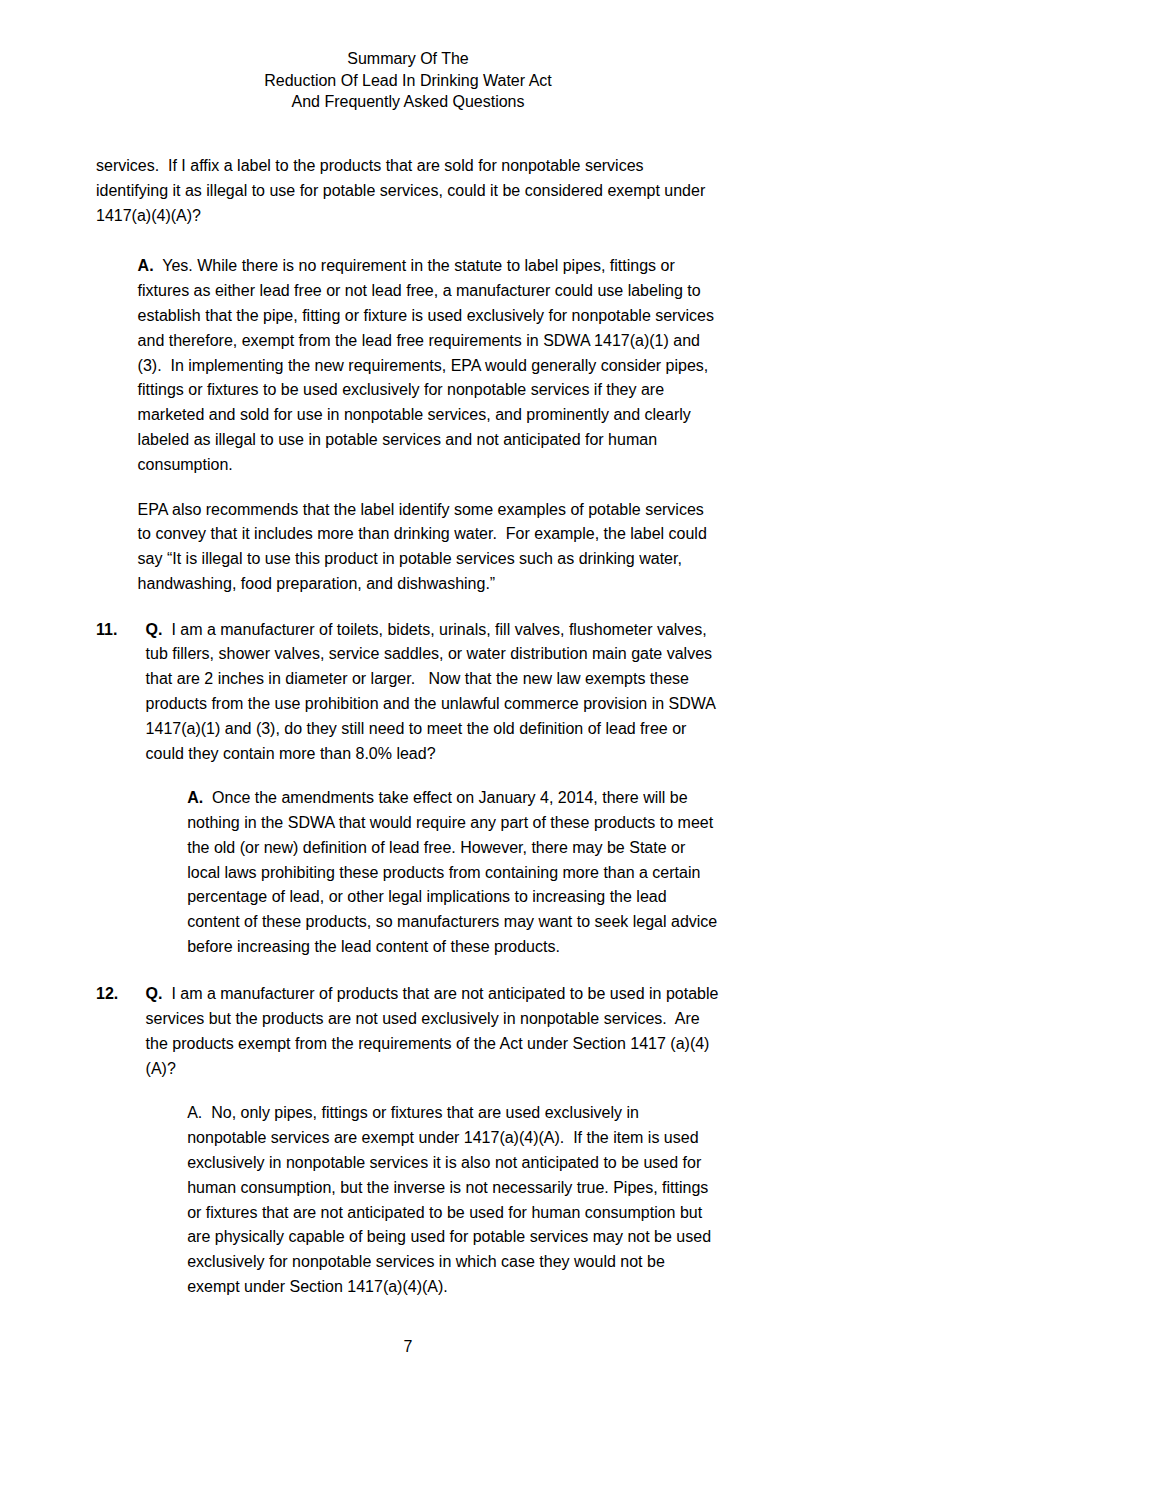Summary Of The
Reduction Of Lead In Drinking Water Act
And Frequently Asked Questions
services. If I affix a label to the products that are sold for nonpotable services identifying it as illegal to use for potable services, could it be considered exempt under 1417(a)(4)(A)?
A. Yes. While there is no requirement in the statute to label pipes, fittings or fixtures as either lead free or not lead free, a manufacturer could use labeling to establish that the pipe, fitting or fixture is used exclusively for nonpotable services and therefore, exempt from the lead free requirements in SDWA 1417(a)(1) and (3). In implementing the new requirements, EPA would generally consider pipes, fittings or fixtures to be used exclusively for nonpotable services if they are marketed and sold for use in nonpotable services, and prominently and clearly labeled as illegal to use in potable services and not anticipated for human consumption.
EPA also recommends that the label identify some examples of potable services to convey that it includes more than drinking water. For example, the label could say “It is illegal to use this product in potable services such as drinking water, handwashing, food preparation, and dishwashing.”
11. Q. I am a manufacturer of toilets, bidets, urinals, fill valves, flushometer valves, tub fillers, shower valves, service saddles, or water distribution main gate valves that are 2 inches in diameter or larger. Now that the new law exempts these products from the use prohibition and the unlawful commerce provision in SDWA 1417(a)(1) and (3), do they still need to meet the old definition of lead free or could they contain more than 8.0% lead?
A. Once the amendments take effect on January 4, 2014, there will be nothing in the SDWA that would require any part of these products to meet the old (or new) definition of lead free. However, there may be State or local laws prohibiting these products from containing more than a certain percentage of lead, or other legal implications to increasing the lead content of these products, so manufacturers may want to seek legal advice before increasing the lead content of these products.
12. Q. I am a manufacturer of products that are not anticipated to be used in potable services but the products are not used exclusively in nonpotable services. Are the products exempt from the requirements of the Act under Section 1417 (a)(4)(A)?
A. No, only pipes, fittings or fixtures that are used exclusively in nonpotable services are exempt under 1417(a)(4)(A). If the item is used exclusively in nonpotable services it is also not anticipated to be used for human consumption, but the inverse is not necessarily true. Pipes, fittings or fixtures that are not anticipated to be used for human consumption but are physically capable of being used for potable services may not be used exclusively for nonpotable services in which case they would not be exempt under Section 1417(a)(4)(A).
7